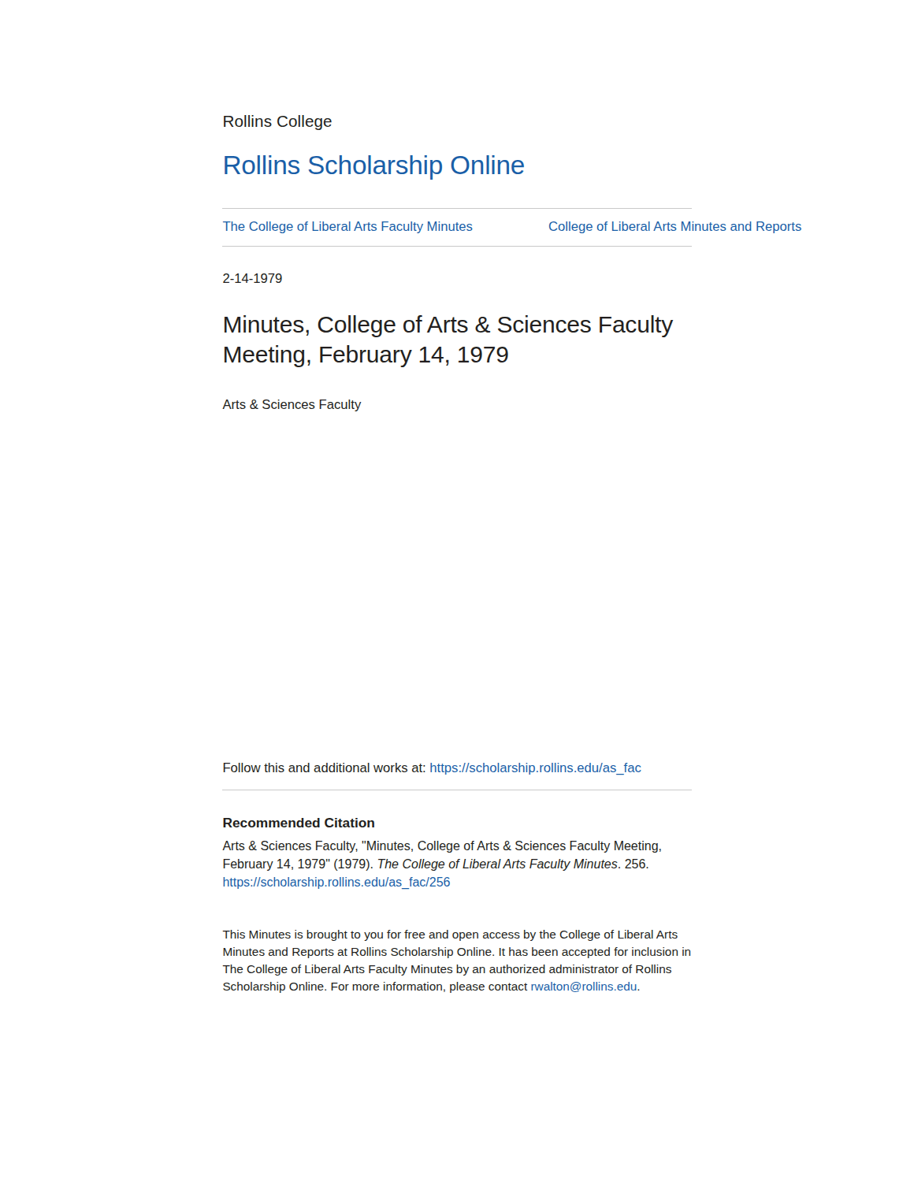Rollins College
Rollins Scholarship Online
The College of Liberal Arts Faculty Minutes
College of Liberal Arts Minutes and Reports
2-14-1979
Minutes, College of Arts & Sciences Faculty Meeting, February 14, 1979
Arts & Sciences Faculty
Follow this and additional works at: https://scholarship.rollins.edu/as_fac
Recommended Citation
Arts & Sciences Faculty, "Minutes, College of Arts & Sciences Faculty Meeting, February 14, 1979" (1979). The College of Liberal Arts Faculty Minutes. 256.
https://scholarship.rollins.edu/as_fac/256
This Minutes is brought to you for free and open access by the College of Liberal Arts Minutes and Reports at Rollins Scholarship Online. It has been accepted for inclusion in The College of Liberal Arts Faculty Minutes by an authorized administrator of Rollins Scholarship Online. For more information, please contact rwalton@rollins.edu.